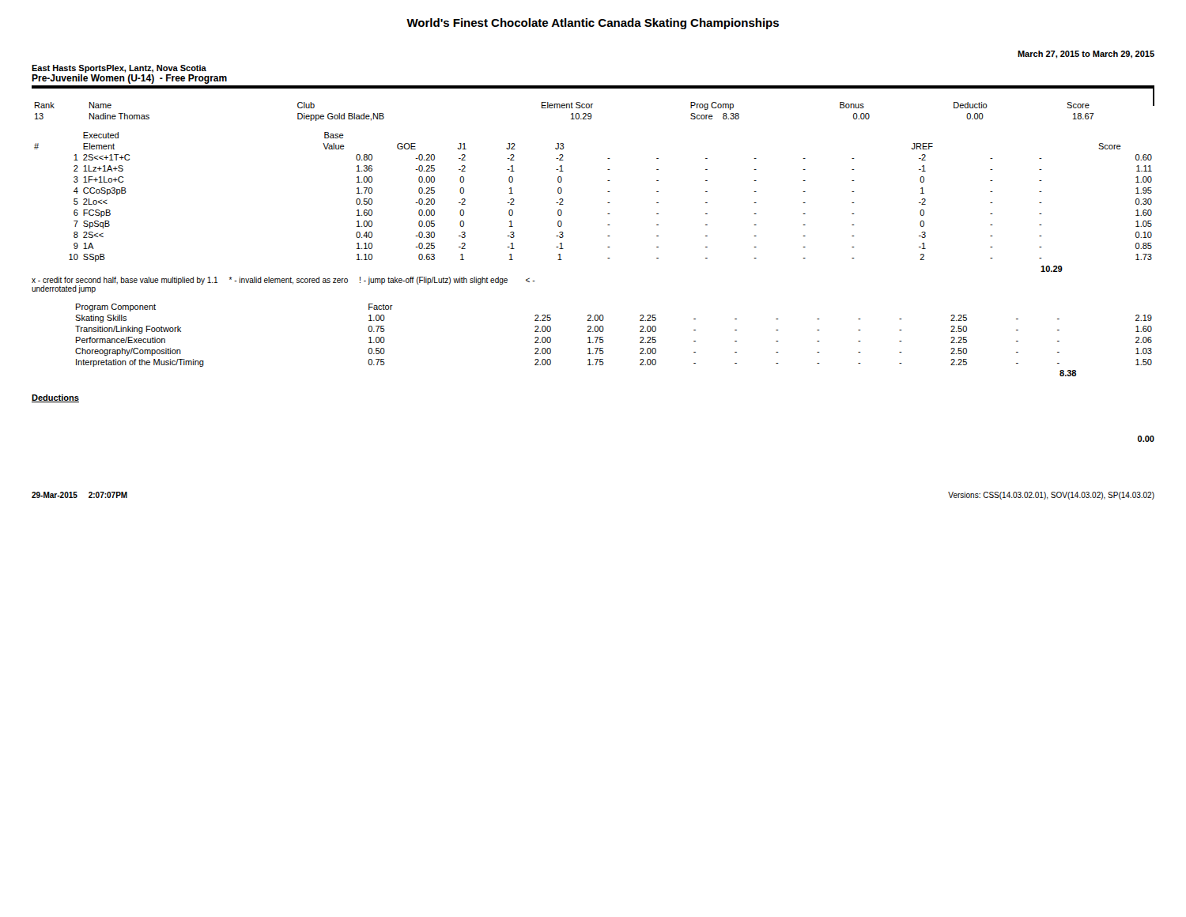World's Finest Chocolate Atlantic Canada Skating Championships
March 27, 2015 to March 29, 2015
East Hasts SportsPlex, Lantz, Nova Scotia
Pre-Juvenile Women (U-14) - Free Program
| Rank | Name | Club | Element Scor | Prog Comp | Bonus | Deductio | Score |
| 13 | Nadine Thomas | Dieppe Gold Blade,NB | 10.29 | Score 8.38 | 0.00 | 0.00 | 18.67 |
| | Executed | Base | |
| # | Element | Value | GOE | J1 | J2 | J3 | | | | | | | JREF | | | Score |
| 1 | 2S<<+1T+C | 0.80 | -0.20 | -2 | -2 | -2 | - | - | - | - | - | - | -2 | - | - | 0.60 |
| 2 | 1Lz+1A+S | 1.36 | -0.25 | -2 | -1 | -1 | - | - | - | - | - | - | -1 | - | - | 1.11 |
| 3 | 1F+1Lo+C | 1.00 | 0.00 | 0 | 0 | 0 | - | - | - | - | - | - | 0 | - | - | 1.00 |
| 4 | CCoSp3pB | 1.70 | 0.25 | 0 | 1 | 0 | - | - | - | - | - | - | 1 | - | - | 1.95 |
| 5 | 2Lo<< | 0.50 | -0.20 | -2 | -2 | -2 | - | - | - | - | - | - | -2 | - | - | 0.30 |
| 6 | FCSpB | 1.60 | 0.00 | 0 | 0 | 0 | - | - | - | - | - | - | 0 | - | - | 1.60 |
| 7 | SpSqB | 1.00 | 0.05 | 0 | 1 | 0 | - | - | - | - | - | - | 0 | - | - | 1.05 |
| 8 | 2S<< | 0.40 | -0.30 | -3 | -3 | -3 | - | - | - | - | - | - | -3 | - | - | 0.10 |
| 9 | 1A | 1.10 | -0.25 | -2 | -1 | -1 | - | - | - | - | - | - | -1 | - | - | 0.85 |
| 10 | SSpB | 1.10 | 0.63 | 1 | 1 | 1 | - | - | - | - | - | - | 2 | - | - | 1.73 |
| 10.29 |
x - credit for second half, base value multiplied by 1.1 * - invalid element, scored as zero ! - jump take-off (Flip/Lutz) with slight edge < -
underrotated jump
| | Program Component | Factor | | | | | | | | | | | | | | |
| | Skating Skills | 1.00 | | 2.25 | 2.00 | 2.25 | - | - | - | - | - | - | 2.25 | - | - | 2.19 |
| | Transition/Linking Footwork | 0.75 | | 2.00 | 2.00 | 2.00 | - | - | - | - | - | - | 2.50 | - | - | 1.60 |
| | Performance/Execution | 1.00 | | 2.00 | 1.75 | 2.25 | - | - | - | - | - | - | 2.25 | - | - | 2.06 |
| | Choreography/Composition | 0.50 | | 2.00 | 1.75 | 2.00 | - | - | - | - | - | - | 2.50 | - | - | 1.03 |
| | Interpretation of the Music/Timing | 0.75 | | 2.00 | 1.75 | 2.00 | - | - | - | - | - | - | 2.25 | - | - | 1.50 |
| 8.38 |
Deductions
0.00
29-Mar-2015 2:07:07PM
Versions: CSS(14.03.02.01), SOV(14.03.02), SP(14.03.02)